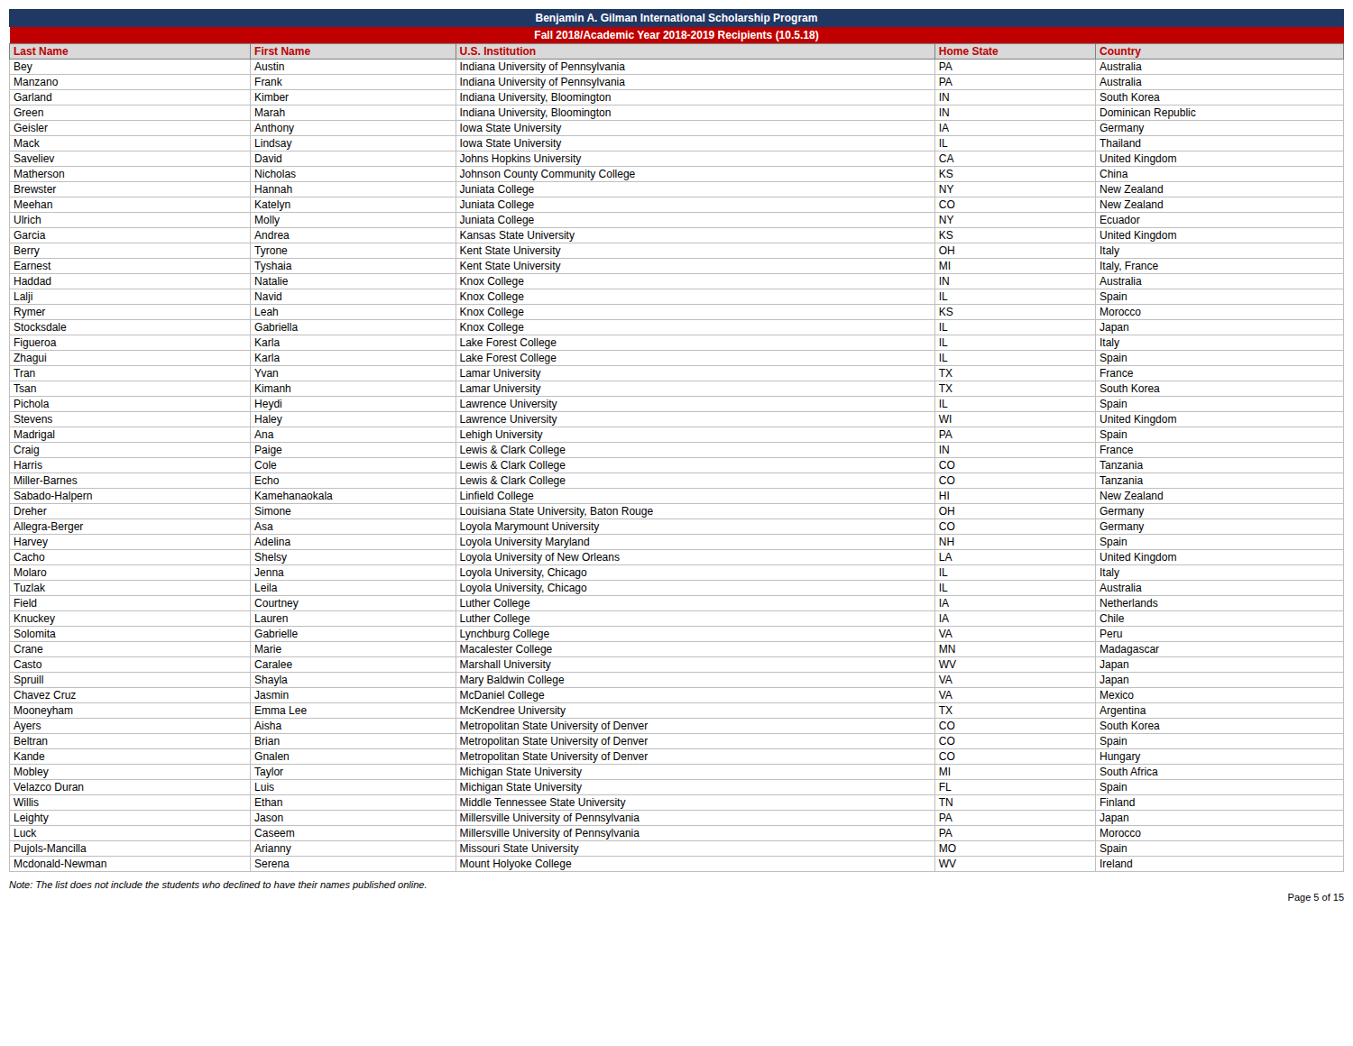Benjamin A. Gilman International Scholarship Program
| Fall 2018/Academic Year 2018-2019 Recipients (10.5.18) |
| --- |
| Last Name | First Name | U.S. Institution | Home State | Country |
| Bey | Austin | Indiana University of Pennsylvania | PA | Australia |
| Manzano | Frank | Indiana University of Pennsylvania | PA | Australia |
| Garland | Kimber | Indiana University, Bloomington | IN | South Korea |
| Green | Marah | Indiana University, Bloomington | IN | Dominican Republic |
| Geisler | Anthony | Iowa State University | IA | Germany |
| Mack | Lindsay | Iowa State University | IL | Thailand |
| Saveliev | David | Johns Hopkins University | CA | United Kingdom |
| Matherson | Nicholas | Johnson County Community College | KS | China |
| Brewster | Hannah | Juniata College | NY | New Zealand |
| Meehan | Katelyn | Juniata College | CO | New Zealand |
| Ulrich | Molly | Juniata College | NY | Ecuador |
| Garcia | Andrea | Kansas State University | KS | United Kingdom |
| Berry | Tyrone | Kent State University | OH | Italy |
| Earnest | Tyshaia | Kent State University | MI | Italy, France |
| Haddad | Natalie | Knox College | IN | Australia |
| Lalji | Navid | Knox College | IL | Spain |
| Rymer | Leah | Knox College | KS | Morocco |
| Stocksdale | Gabriella | Knox College | IL | Japan |
| Figueroa | Karla | Lake Forest College | IL | Italy |
| Zhagui | Karla | Lake Forest College | IL | Spain |
| Tran | Yvan | Lamar University | TX | France |
| Tsan | Kimanh | Lamar University | TX | South Korea |
| Pichola | Heydi | Lawrence University | IL | Spain |
| Stevens | Haley | Lawrence University | WI | United Kingdom |
| Madrigal | Ana | Lehigh University | PA | Spain |
| Craig | Paige | Lewis & Clark College | IN | France |
| Harris | Cole | Lewis & Clark College | CO | Tanzania |
| Miller-Barnes | Echo | Lewis & Clark College | CO | Tanzania |
| Sabado-Halpern | Kamehanaokala | Linfield College | HI | New Zealand |
| Dreher | Simone | Louisiana State University, Baton Rouge | OH | Germany |
| Allegra-Berger | Asa | Loyola Marymount University | CO | Germany |
| Harvey | Adelina | Loyola University Maryland | NH | Spain |
| Cacho | Shelsy | Loyola University of New Orleans | LA | United Kingdom |
| Molaro | Jenna | Loyola University, Chicago | IL | Italy |
| Tuzlak | Leila | Loyola University, Chicago | IL | Australia |
| Field | Courtney | Luther College | IA | Netherlands |
| Knuckey | Lauren | Luther College | IA | Chile |
| Solomita | Gabrielle | Lynchburg College | VA | Peru |
| Crane | Marie | Macalester College | MN | Madagascar |
| Casto | Caralee | Marshall University | WV | Japan |
| Spruill | Shayla | Mary Baldwin College | VA | Japan |
| Chavez Cruz | Jasmin | McDaniel College | VA | Mexico |
| Mooneyham | Emma Lee | McKendree University | TX | Argentina |
| Ayers | Aisha | Metropolitan State University of Denver | CO | South Korea |
| Beltran | Brian | Metropolitan State University of Denver | CO | Spain |
| Kande | Gnalen | Metropolitan State University of Denver | CO | Hungary |
| Mobley | Taylor | Michigan State University | MI | South Africa |
| Velazco Duran | Luis | Michigan State University | FL | Spain |
| Willis | Ethan | Middle Tennessee State University | TN | Finland |
| Leighty | Jason | Millersville University of Pennsylvania | PA | Japan |
| Luck | Caseem | Millersville University of Pennsylvania | PA | Morocco |
| Pujols-Mancilla | Arianny | Missouri State University | MO | Spain |
| Mcdonald-Newman | Serena | Mount Holyoke College | WV | Ireland |
Note: The list does not include the students who declined to have their names published online.
Page 5 of 15